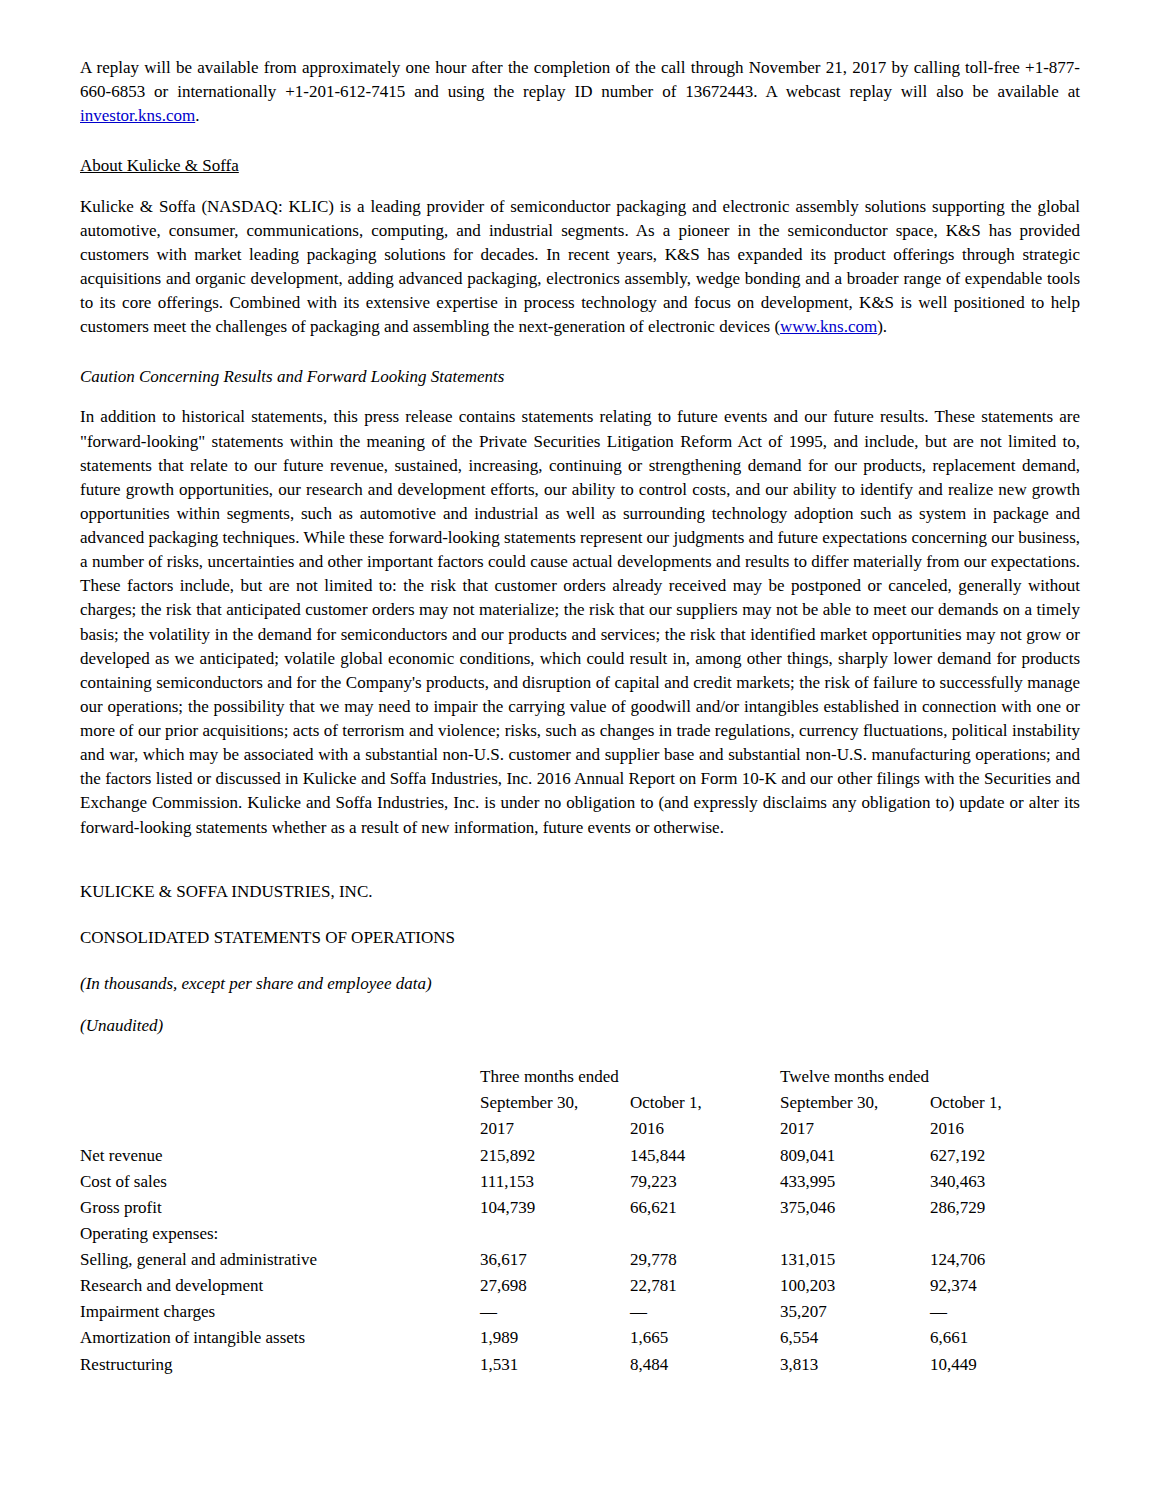A replay will be available from approximately one hour after the completion of the call through November 21, 2017 by calling toll-free +1-877-660-6853 or internationally +1-201-612-7415 and using the replay ID number of 13672443. A webcast replay will also be available at investor.kns.com.
About Kulicke & Soffa
Kulicke & Soffa (NASDAQ: KLIC) is a leading provider of semiconductor packaging and electronic assembly solutions supporting the global automotive, consumer, communications, computing, and industrial segments. As a pioneer in the semiconductor space, K&S has provided customers with market leading packaging solutions for decades. In recent years, K&S has expanded its product offerings through strategic acquisitions and organic development, adding advanced packaging, electronics assembly, wedge bonding and a broader range of expendable tools to its core offerings. Combined with its extensive expertise in process technology and focus on development, K&S is well positioned to help customers meet the challenges of packaging and assembling the next-generation of electronic devices (www.kns.com).
Caution Concerning Results and Forward Looking Statements
In addition to historical statements, this press release contains statements relating to future events and our future results. These statements are "forward-looking" statements within the meaning of the Private Securities Litigation Reform Act of 1995, and include, but are not limited to, statements that relate to our future revenue, sustained, increasing, continuing or strengthening demand for our products, replacement demand, future growth opportunities, our research and development efforts, our ability to control costs, and our ability to identify and realize new growth opportunities within segments, such as automotive and industrial as well as surrounding technology adoption such as system in package and advanced packaging techniques. While these forward-looking statements represent our judgments and future expectations concerning our business, a number of risks, uncertainties and other important factors could cause actual developments and results to differ materially from our expectations. These factors include, but are not limited to: the risk that customer orders already received may be postponed or canceled, generally without charges; the risk that anticipated customer orders may not materialize; the risk that our suppliers may not be able to meet our demands on a timely basis; the volatility in the demand for semiconductors and our products and services; the risk that identified market opportunities may not grow or developed as we anticipated; volatile global economic conditions, which could result in, among other things, sharply lower demand for products containing semiconductors and for the Company's products, and disruption of capital and credit markets; the risk of failure to successfully manage our operations; the possibility that we may need to impair the carrying value of goodwill and/or intangibles established in connection with one or more of our prior acquisitions; acts of terrorism and violence; risks, such as changes in trade regulations, currency fluctuations, political instability and war, which may be associated with a substantial non-U.S. customer and supplier base and substantial non-U.S. manufacturing operations; and the factors listed or discussed in Kulicke and Soffa Industries, Inc. 2016 Annual Report on Form 10-K and our other filings with the Securities and Exchange Commission. Kulicke and Soffa Industries, Inc. is under no obligation to (and expressly disclaims any obligation to) update or alter its forward-looking statements whether as a result of new information, future events or otherwise.
KULICKE & SOFFA INDUSTRIES, INC.
CONSOLIDATED STATEMENTS OF OPERATIONS
(In thousands, except per share and employee data)
(Unaudited)
| | Three months ended | Twelve months ended |
| | September 30, | October 1, | September 30, | October 1, |
| | 2017 | 2016 | 2017 | 2016 |
| Net revenue | 215,892 | 145,844 | 809,041 | 627,192 |
| Cost of sales | 111,153 | 79,223 | 433,995 | 340,463 |
| Gross profit | 104,739 | 66,621 | 375,046 | 286,729 |
| Operating expenses: | | | | |
| Selling, general and administrative | 36,617 | 29,778 | 131,015 | 124,706 |
| Research and development | 27,698 | 22,781 | 100,203 | 92,374 |
| Impairment charges | — | — | 35,207 | — |
| Amortization of intangible assets | 1,989 | 1,665 | 6,554 | 6,661 |
| Restructuring | 1,531 | 8,484 | 3,813 | 10,449 |